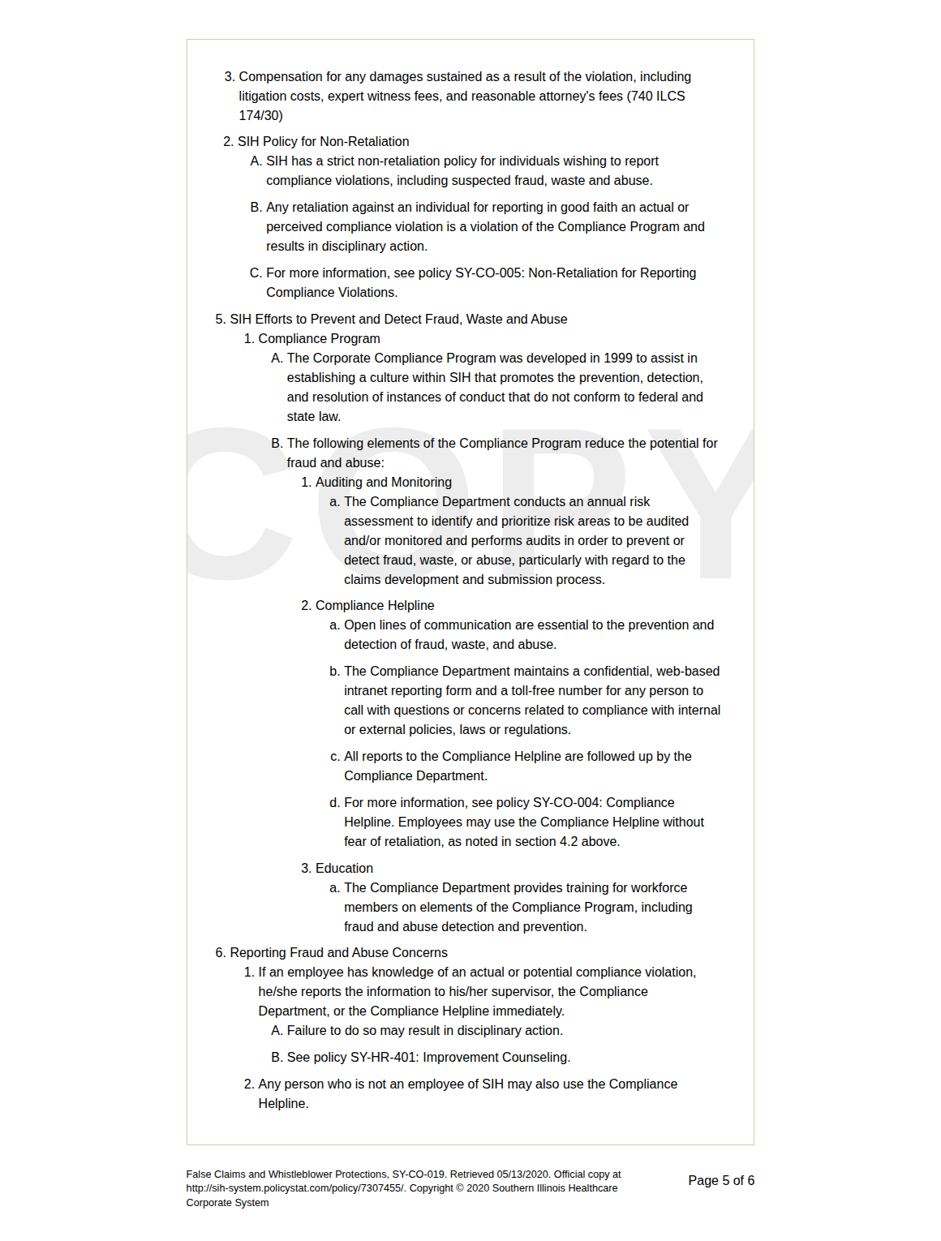COPY
Compensation for any damages sustained as a result of the violation, including litigation costs, expert witness fees, and reasonable attorney's fees (740 ILCS 174/30)
SIH Policy for Non-Retaliation
SIH has a strict non-retaliation policy for individuals wishing to report compliance violations, including suspected fraud, waste and abuse.
Any retaliation against an individual for reporting in good faith an actual or perceived compliance violation is a violation of the Compliance Program and results in disciplinary action.
For more information, see policy SY-CO-005: Non-Retaliation for Reporting Compliance Violations.
SIH Efforts to Prevent and Detect Fraud, Waste and Abuse
Compliance Program
The Corporate Compliance Program was developed in 1999 to assist in establishing a culture within SIH that promotes the prevention, detection, and resolution of instances of conduct that do not conform to federal and state law.
The following elements of the Compliance Program reduce the potential for fraud and abuse:
Auditing and Monitoring
The Compliance Department conducts an annual risk assessment to identify and prioritize risk areas to be audited and/or monitored and performs audits in order to prevent or detect fraud, waste, or abuse, particularly with regard to the claims development and submission process.
Compliance Helpline
Open lines of communication are essential to the prevention and detection of fraud, waste, and abuse.
The Compliance Department maintains a confidential, web-based intranet reporting form and a toll-free number for any person to call with questions or concerns related to compliance with internal or external policies, laws or regulations.
All reports to the Compliance Helpline are followed up by the Compliance Department.
For more information, see policy SY-CO-004: Compliance Helpline. Employees may use the Compliance Helpline without fear of retaliation, as noted in section 4.2 above.
Education
The Compliance Department provides training for workforce members on elements of the Compliance Program, including fraud and abuse detection and prevention.
Reporting Fraud and Abuse Concerns
If an employee has knowledge of an actual or potential compliance violation, he/she reports the information to his/her supervisor, the Compliance Department, or the Compliance Helpline immediately.
Failure to do so may result in disciplinary action.
See policy SY-HR-401: Improvement Counseling.
Any person who is not an employee of SIH may also use the Compliance Helpline.
False Claims and Whistleblower Protections, SY-CO-019. Retrieved 05/13/2020. Official copy at http://sih-system.policystat.com/policy/7307455/. Copyright © 2020 Southern Illinois Healthcare Corporate System
Page 5 of 6